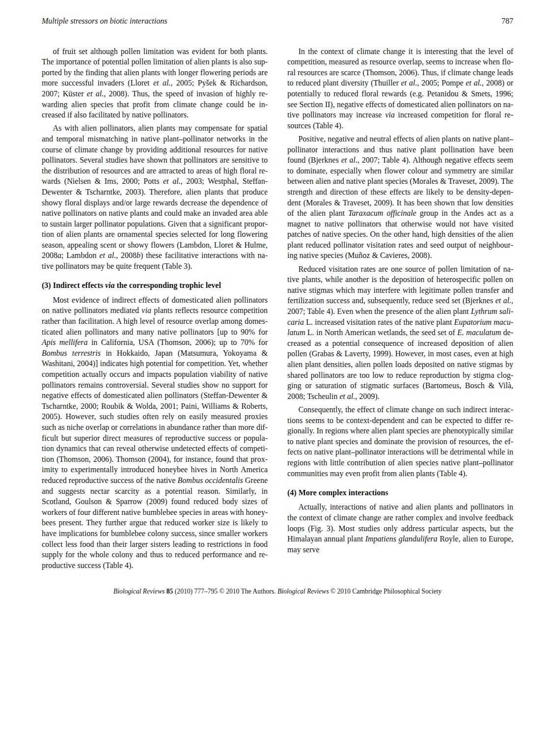Multiple stressors on biotic interactions 787
of fruit set although pollen limitation was evident for both plants. The importance of potential pollen limitation of alien plants is also supported by the finding that alien plants with longer flowering periods are more successful invaders (Lloret et al., 2005; Pyšek & Richardson, 2007; Küster et al., 2008). Thus, the speed of invasion of highly rewarding alien species that profit from climate change could be increased if also facilitated by native pollinators.
As with alien pollinators, alien plants may compensate for spatial and temporal mismatching in native plant–pollinator networks in the course of climate change by providing additional resources for native pollinators. Several studies have shown that pollinators are sensitive to the distribution of resources and are attracted to areas of high floral rewards (Nielsen & Ims, 2000; Potts et al., 2003; Westphal, Steffan-Dewenter & Tscharntke, 2003). Therefore, alien plants that produce showy floral displays and/or large rewards decrease the dependence of native pollinators on native plants and could make an invaded area able to sustain larger pollinator populations. Given that a significant proportion of alien plants are ornamental species selected for long flowering season, appealing scent or showy flowers (Lambdon, Lloret & Hulme, 2008a; Lambdon et al., 2008b) these facilitative interactions with native pollinators may be quite frequent (Table 3).
(3) Indirect effects via the corresponding trophic level
Most evidence of indirect effects of domesticated alien pollinators on native pollinators mediated via plants reflects resource competition rather than facilitation. A high level of resource overlap among domesticated alien pollinators and many native pollinators [up to 90% for Apis mellifera in California, USA (Thomson, 2006); up to 70% for Bombus terrestris in Hokkaido, Japan (Matsumura, Yokoyama & Washitani, 2004)] indicates high potential for competition. Yet, whether competition actually occurs and impacts population viability of native pollinators remains controversial. Several studies show no support for negative effects of domesticated alien pollinators (Steffan-Dewenter & Tscharntke, 2000; Roubik & Wolda, 2001; Paini, Williams & Roberts, 2005). However, such studies often rely on easily measured proxies such as niche overlap or correlations in abundance rather than more difficult but superior direct measures of reproductive success or population dynamics that can reveal otherwise undetected effects of competition (Thomson, 2006). Thomson (2004), for instance, found that proximity to experimentally introduced honeybee hives in North America reduced reproductive success of the native Bombus occidentalis Greene and suggests nectar scarcity as a potential reason. Similarly, in Scotland, Goulson & Sparrow (2009) found reduced body sizes of workers of four different native bumblebee species in areas with honeybees present. They further argue that reduced worker size is likely to have implications for bumblebee colony success, since smaller workers collect less food than their larger sisters leading to restrictions in food supply for the whole colony and thus to reduced performance and reproductive success (Table 4).
In the context of climate change it is interesting that the level of competition, measured as resource overlap, seems to increase when floral resources are scarce (Thomson, 2006). Thus, if climate change leads to reduced plant diversity (Thuiller et al., 2005; Pompe et al., 2008) or potentially to reduced floral rewards (e.g. Petanidou & Smets, 1996; see Section II), negative effects of domesticated alien pollinators on native pollinators may increase via increased competition for floral resources (Table 4).
Positive, negative and neutral effects of alien plants on native plant–pollinator interactions and thus native plant pollination have been found (Bjerknes et al., 2007; Table 4). Although negative effects seem to dominate, especially when flower colour and symmetry are similar between alien and native plant species (Morales & Traveset, 2009). The strength and direction of these effects are likely to be density-dependent (Morales & Traveset, 2009). It has been shown that low densities of the alien plant Taraxacum officinale group in the Andes act as a magnet to native pollinators that otherwise would not have visited patches of native species. On the other hand, high densities of the alien plant reduced pollinator visitation rates and seed output of neighbouring native species (Muñoz & Cavieres, 2008).
Reduced visitation rates are one source of pollen limitation of native plants, while another is the deposition of heterospecific pollen on native stigmas which may interfere with legitimate pollen transfer and fertilization success and, subsequently, reduce seed set (Bjerknes et al., 2007; Table 4). Even when the presence of the alien plant Lythrum salicaria L. increased visitation rates of the native plant Eupatorium maculatum L. in North American wetlands, the seed set of E. maculatum decreased as a potential consequence of increased deposition of alien pollen (Grabas & Laverty, 1999). However, in most cases, even at high alien plant densities, alien pollen loads deposited on native stigmas by shared pollinators are too low to reduce reproduction by stigma clogging or saturation of stigmatic surfaces (Bartomeus, Bosch & Vilà, 2008; Tscheulin et al., 2009).
Consequently, the effect of climate change on such indirect interactions seems to be context-dependent and can be expected to differ regionally. In regions where alien plant species are phenotypically similar to native plant species and dominate the provision of resources, the effects on native plant–pollinator interactions will be detrimental while in regions with little contribution of alien species native plant–pollinator communities may even profit from alien plants (Table 4).
(4) More complex interactions
Actually, interactions of native and alien plants and pollinators in the context of climate change are rather complex and involve feedback loops (Fig. 3). Most studies only address particular aspects, but the Himalayan annual plant Impatiens glandulifera Royle, alien to Europe, may serve
Biological Reviews 85 (2010) 777–795 © 2010 The Authors. Biological Reviews © 2010 Cambridge Philosophical Society